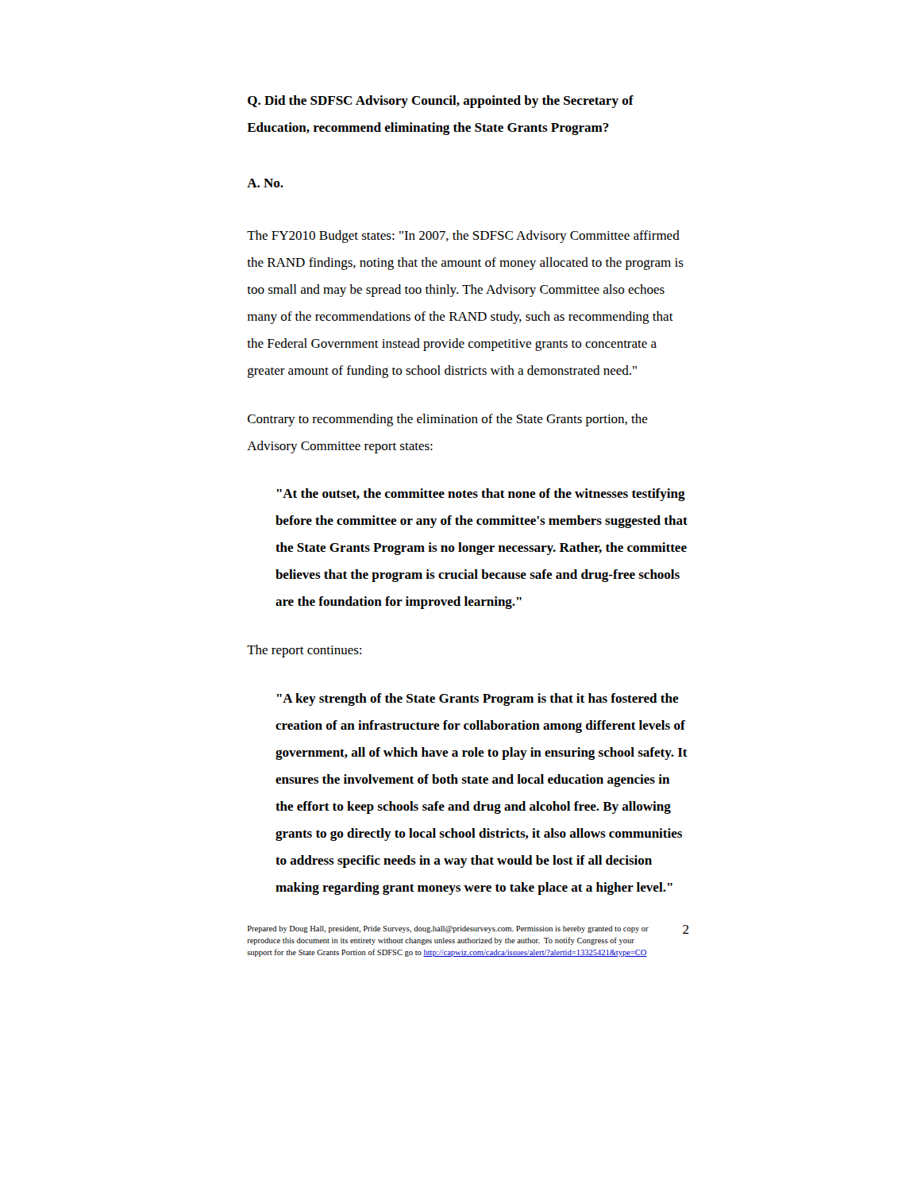Q. Did the SDFSC Advisory Council, appointed by the Secretary of Education, recommend eliminating the State Grants Program?
A. No.
The FY2010 Budget states: "In 2007, the SDFSC Advisory Committee affirmed the RAND findings, noting that the amount of money allocated to the program is too small and may be spread too thinly. The Advisory Committee also echoes many of the recommendations of the RAND study, such as recommending that the Federal Government instead provide competitive grants to concentrate a greater amount of funding to school districts with a demonstrated need."
Contrary to recommending the elimination of the State Grants portion, the Advisory Committee report states:
"At the outset, the committee notes that none of the witnesses testifying before the committee or any of the committee's members suggested that the State Grants Program is no longer necessary. Rather, the committee believes that the program is crucial because safe and drug-free schools are the foundation for improved learning."
The report continues:
"A key strength of the State Grants Program is that it has fostered the creation of an infrastructure for collaboration among different levels of government, all of which have a role to play in ensuring school safety. It ensures the involvement of both state and local education agencies in the effort to keep schools safe and drug and alcohol free. By allowing grants to go directly to local school districts, it also allows communities to address specific needs in a way that would be lost if all decision making regarding grant moneys were to take place at a higher level."
Prepared by Doug Hall, president, Pride Surveys, doug.hall@pridesurveys.com. Permission is hereby granted to copy or reproduce this document in its entirety without changes unless authorized by the author. To notify Congress of your support for the State Grants Portion of SDFSC go to http://capwiz.com/cadca/issues/alert/?alertid=13325421&type=CO 2